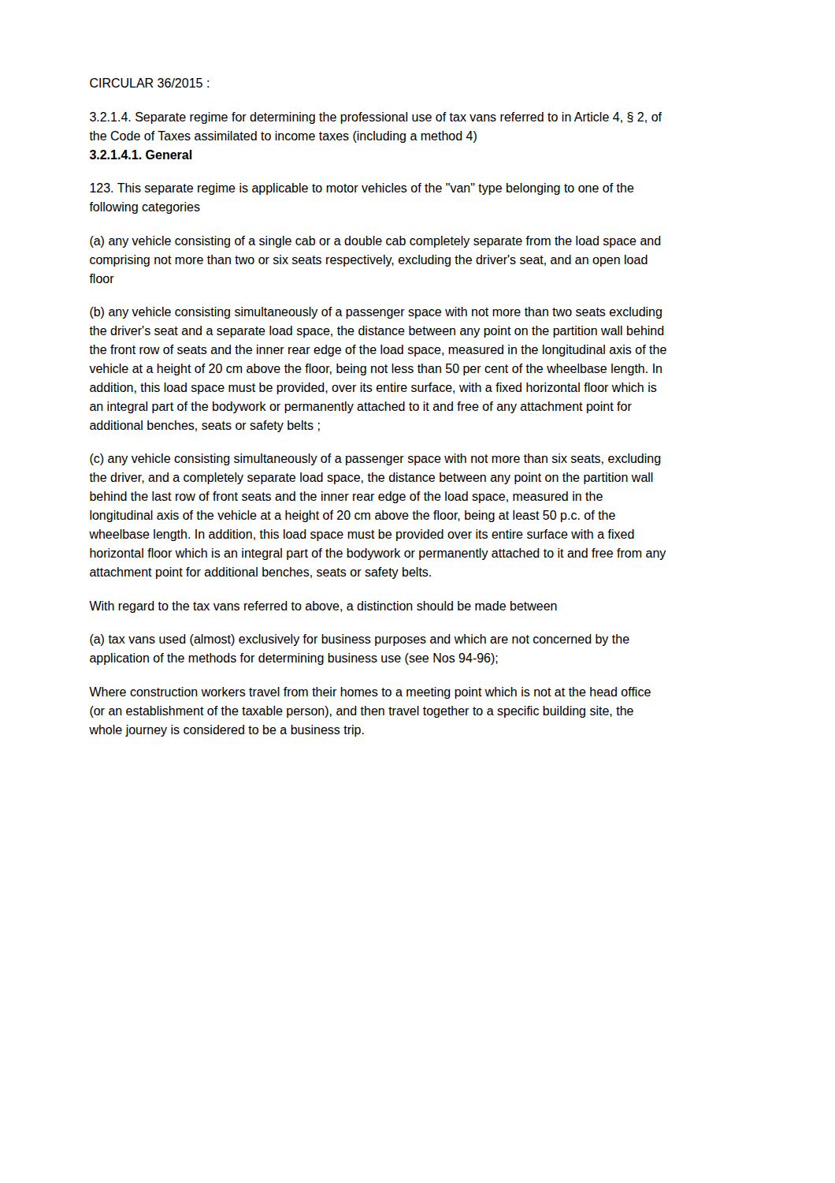CIRCULAR 36/2015 :
3.2.1.4. Separate regime for determining the professional use of tax vans referred to in Article 4, § 2, of the Code of Taxes assimilated to income taxes (including a method 4)
3.2.1.4.1. General
123. This separate regime is applicable to motor vehicles of the "van" type belonging to one of the following categories
(a) any vehicle consisting of a single cab or a double cab completely separate from the load space and comprising not more than two or six seats respectively, excluding the driver's seat, and an open load floor
(b) any vehicle consisting simultaneously of a passenger space with not more than two seats excluding the driver's seat and a separate load space, the distance between any point on the partition wall behind the front row of seats and the inner rear edge of the load space, measured in the longitudinal axis of the vehicle at a height of 20 cm above the floor, being not less than 50 per cent of the wheelbase length. In addition, this load space must be provided, over its entire surface, with a fixed horizontal floor which is an integral part of the bodywork or permanently attached to it and free of any attachment point for additional benches, seats or safety belts ;
(c) any vehicle consisting simultaneously of a passenger space with not more than six seats, excluding the driver, and a completely separate load space, the distance between any point on the partition wall behind the last row of front seats and the inner rear edge of the load space, measured in the longitudinal axis of the vehicle at a height of 20 cm above the floor, being at least 50 p.c. of the wheelbase length. In addition, this load space must be provided over its entire surface with a fixed horizontal floor which is an integral part of the bodywork or permanently attached to it and free from any attachment point for additional benches, seats or safety belts.
With regard to the tax vans referred to above, a distinction should be made between
(a) tax vans used (almost) exclusively for business purposes and which are not concerned by the application of the methods for determining business use (see Nos 94-96);
Where construction workers travel from their homes to a meeting point which is not at the head office (or an establishment of the taxable person), and then travel together to a specific building site, the whole journey is considered to be a business trip.